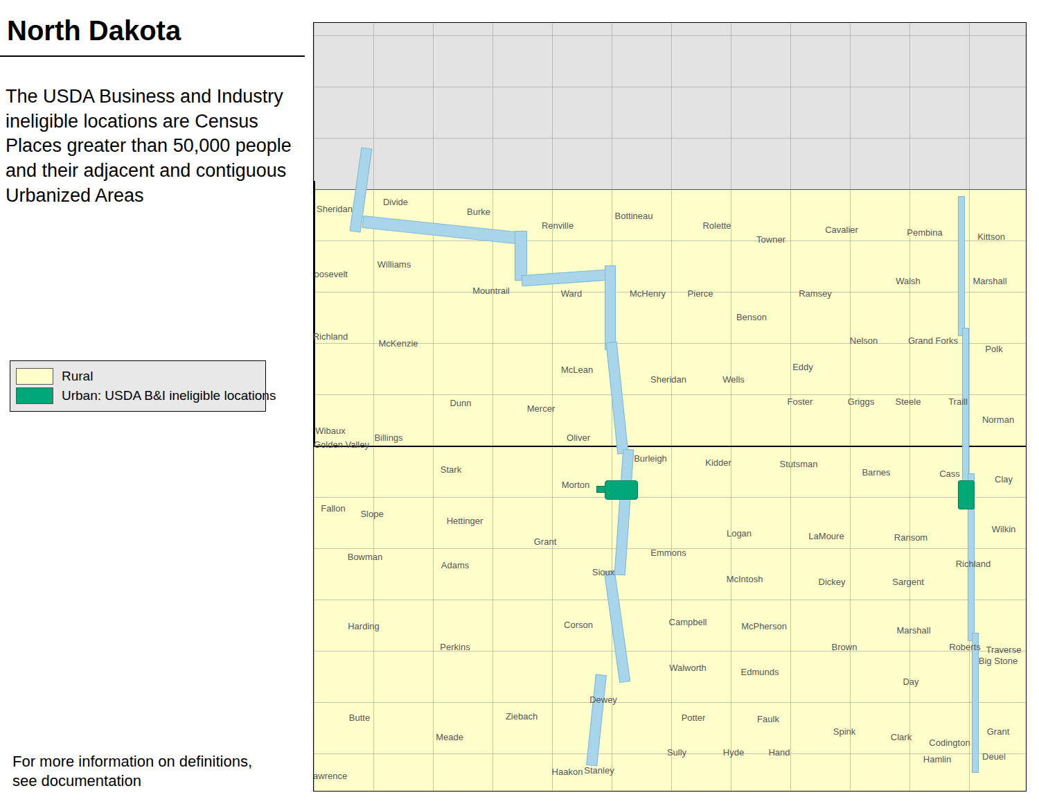North Dakota
The USDA Business and Industry ineligible locations are Census Places greater than 50,000 people and their adjacent and contiguous Urbanized Areas
Rural
Urban: USDA B&I ineligible locations
For more information on definitions,
see documentation
Sheridan Divide Burke Renville Bottineau Rolette Towner Cavalier Pembina Kittson Williams Roosevelt Mountrail Ward McHenry Pierce Ramsey Walsh Marshall Richland McKenzie Benson Nelson Grand Forks Polk McLean Sheridan Wells Eddy Dunn Mercer Foster Griggs Steele Traill Norman Wibaux Billings Golden Valley Oliver Burleigh Kidder Stutsman Barnes Cass Clay Stark Morton Fallon Slope Hettinger Grant Logan LaMoure Ransom Wilkin Bowman Adams Emmons Sioux Richland McIntosh Dickey Sargent Harding Perkins Corson Campbell McPherson Marshall Roberts Traverse Big Stone Brown Walworth Edmunds Day Dewey Ziebach Potter Faulk Spink Clark Codington Grant Deuel Butte Meade Sully Hyde Hand Hamlin Lawrence Haakon Stanley